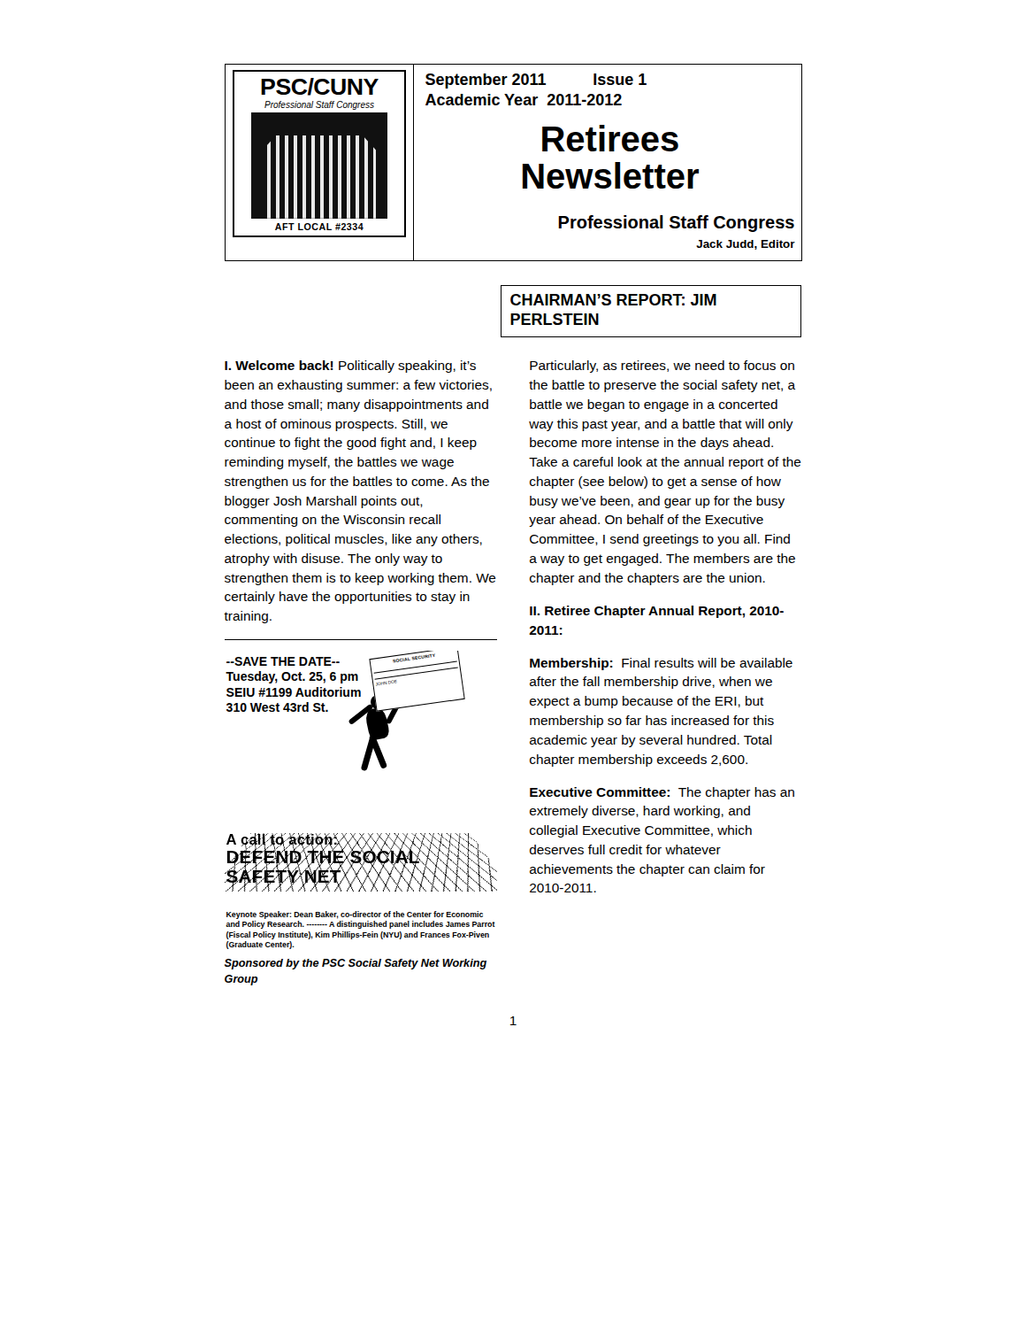PSC/CUNY
Professional Staff Congress
AFT LOCAL #2334
September 2011 Issue 1
Academic Year 2011-2012
Retirees
Newsletter
Professional Staff Congress
Jack Judd, Editor
CHAIRMAN’S REPORT: JIM PERLSTEIN
I. Welcome back! Politically speaking, it’s been an exhausting summer: a few victories, and those small; many disappointments and a host of ominous prospects. Still, we continue to fight the good fight and, I keep reminding myself, the battles we wage strengthen us for the battles to come. As the blogger Josh Marshall points out, commenting on the Wisconsin recall elections, political muscles, like any others, atrophy with disuse. The only way to strengthen them is to keep working them. We certainly have the opportunities to stay in training.
--SAVE THE DATE--
Tuesday, Oct. 25, 6 pm
SEIU #1199 Auditorium
310 West 43rd St.
SOCIAL SECURITY
JOHN DOE
A call to action:
DEFEND THE SOCIAL
SAFETY NET
Keynote Speaker: Dean Baker, co-director of the Center for Economic and Policy Research. -------- A distinguished panel includes James Parrot (Fiscal Policy Institute), Kim Phillips-Fein (NYU) and Frances Fox-Piven (Graduate Center).
Sponsored by the PSC Social Safety Net Working Group
Particularly, as retirees, we need to focus on the battle to preserve the social safety net, a battle we began to engage in a concerted way this past year, and a battle that will only become more intense in the days ahead. Take a careful look at the annual report of the chapter (see below) to get a sense of how busy we’ve been, and gear up for the busy year ahead. On behalf of the Executive Committee, I send greetings to you all. Find a way to get engaged. The members are the chapter and the chapters are the union.
II. Retiree Chapter Annual Report, 2010-2011:
Membership: Final results will be available after the fall membership drive, when we expect a bump because of the ERI, but membership so far has increased for this academic year by several hundred. Total chapter membership exceeds 2,600.
Executive Committee: The chapter has an extremely diverse, hard working, and collegial Executive Committee, which deserves full credit for whatever achievements the chapter can claim for 2010-2011.
1